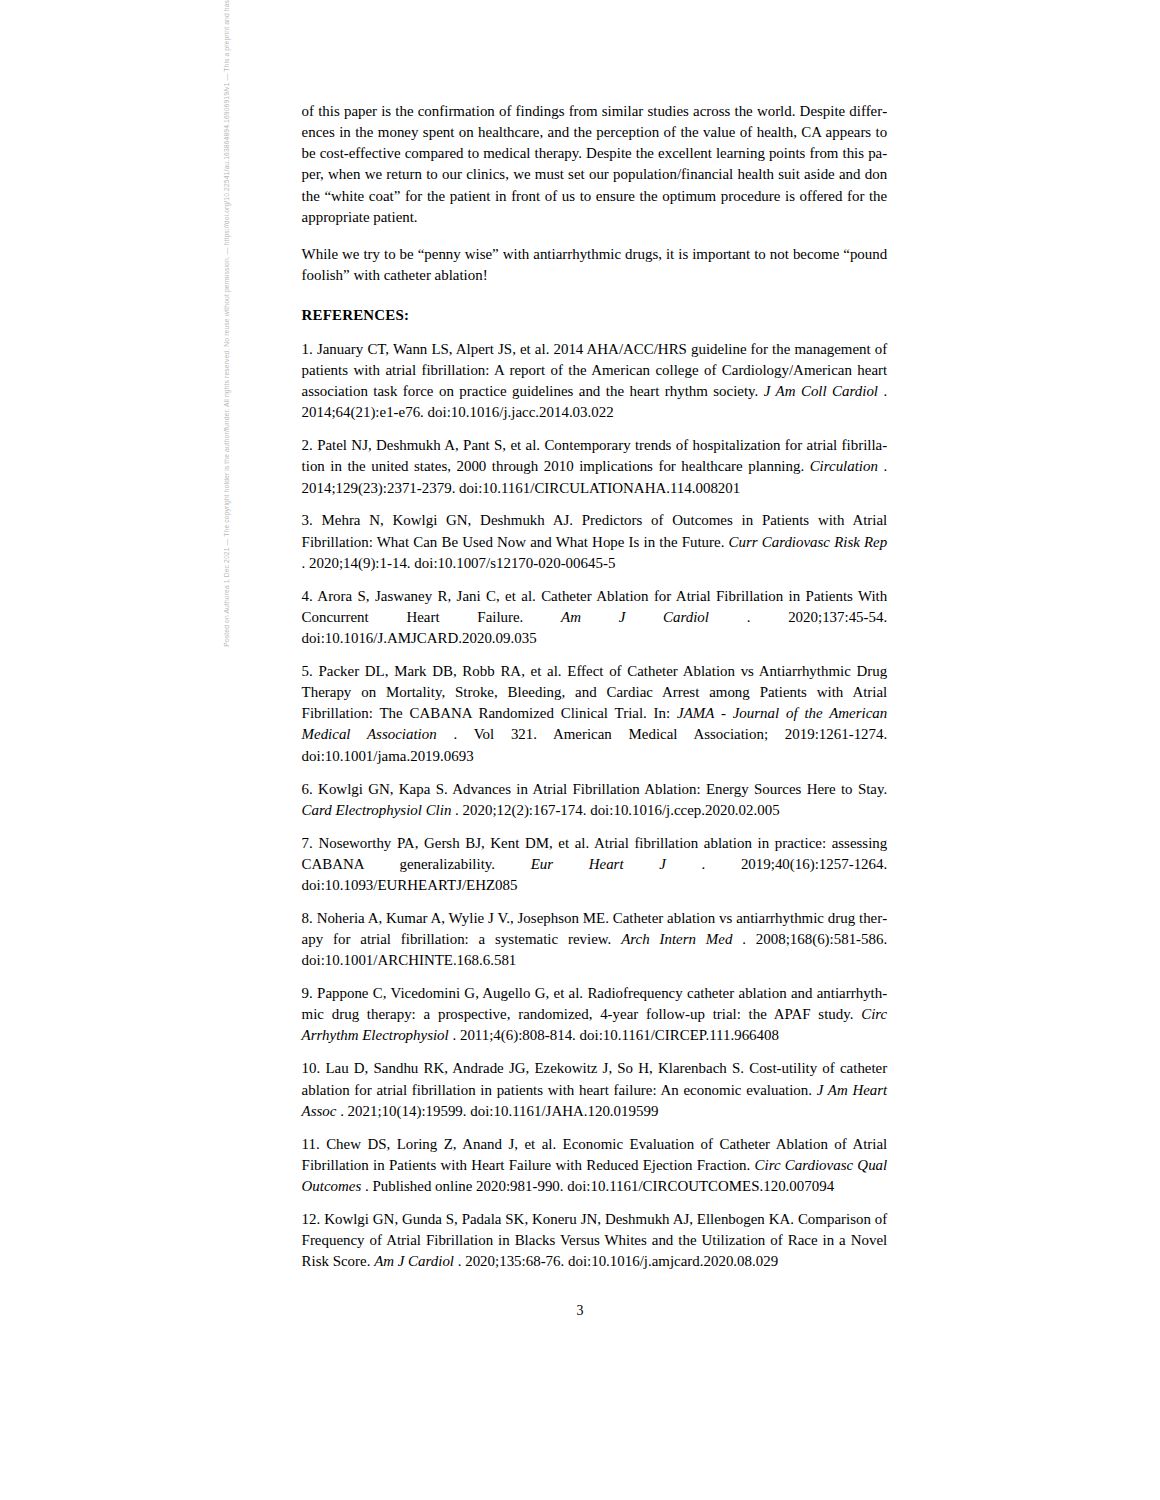Posted on Authorea 1 Dec 2021 — The copyright holder is the author/funder. All rights reserved. No reuse without permission. — https://doi.org/10.22541/au.163864894.16906919/v1 — This a preprint and has not been peer reviewed. Data may be preliminary.
of this paper is the confirmation of findings from similar studies across the world. Despite differences in the money spent on healthcare, and the perception of the value of health, CA appears to be cost-effective compared to medical therapy. Despite the excellent learning points from this paper, when we return to our clinics, we must set our population/financial health suit aside and don the “white coat” for the patient in front of us to ensure the optimum procedure is offered for the appropriate patient.
While we try to be “penny wise” with antiarrhythmic drugs, it is important to not become “pound foolish” with catheter ablation!
REFERENCES:
1. January CT, Wann LS, Alpert JS, et al. 2014 AHA/ACC/HRS guideline for the management of patients with atrial fibrillation: A report of the American college of Cardiology/American heart association task force on practice guidelines and the heart rhythm society. J Am Coll Cardiol . 2014;64(21):e1-e76. doi:10.1016/j.jacc.2014.03.022
2. Patel NJ, Deshmukh A, Pant S, et al. Contemporary trends of hospitalization for atrial fibrillation in the united states, 2000 through 2010 implications for healthcare planning. Circulation . 2014;129(23):2371-2379. doi:10.1161/CIRCULATIONAHA.114.008201
3. Mehra N, Kowlgi GN, Deshmukh AJ. Predictors of Outcomes in Patients with Atrial Fibrillation: What Can Be Used Now and What Hope Is in the Future. Curr Cardiovasc Risk Rep . 2020;14(9):1-14. doi:10.1007/s12170-020-00645-5
4. Arora S, Jaswaney R, Jani C, et al. Catheter Ablation for Atrial Fibrillation in Patients With Concurrent Heart Failure. Am J Cardiol . 2020;137:45-54. doi:10.1016/J.AMJCARD.2020.09.035
5. Packer DL, Mark DB, Robb RA, et al. Effect of Catheter Ablation vs Antiarrhythmic Drug Therapy on Mortality, Stroke, Bleeding, and Cardiac Arrest among Patients with Atrial Fibrillation: The CABANA Randomized Clinical Trial. In: JAMA - Journal of the American Medical Association . Vol 321. American Medical Association; 2019:1261-1274. doi:10.1001/jama.2019.0693
6. Kowlgi GN, Kapa S. Advances in Atrial Fibrillation Ablation: Energy Sources Here to Stay. Card Electrophysiol Clin . 2020;12(2):167-174. doi:10.1016/j.ccep.2020.02.005
7. Noseworthy PA, Gersh BJ, Kent DM, et al. Atrial fibrillation ablation in practice: assessing CABANA generalizability. Eur Heart J . 2019;40(16):1257-1264. doi:10.1093/EURHEARTJ/EHZ085
8. Noheria A, Kumar A, Wylie J V., Josephson ME. Catheter ablation vs antiarrhythmic drug therapy for atrial fibrillation: a systematic review. Arch Intern Med . 2008;168(6):581-586. doi:10.1001/ARCHINTE.168.6.581
9. Pappone C, Vicedomini G, Augello G, et al. Radiofrequency catheter ablation and antiarrhythmic drug therapy: a prospective, randomized, 4-year follow-up trial: the APAF study. Circ Arrhythm Electrophysiol . 2011;4(6):808-814. doi:10.1161/CIRCEP.111.966408
10. Lau D, Sandhu RK, Andrade JG, Ezekowitz J, So H, Klarenbach S. Cost-utility of catheter ablation for atrial fibrillation in patients with heart failure: An economic evaluation. J Am Heart Assoc . 2021;10(14):19599. doi:10.1161/JAHA.120.019599
11. Chew DS, Loring Z, Anand J, et al. Economic Evaluation of Catheter Ablation of Atrial Fibrillation in Patients with Heart Failure with Reduced Ejection Fraction. Circ Cardiovasc Qual Outcomes . Published online 2020:981-990. doi:10.1161/CIRCOUTCOMES.120.007094
12. Kowlgi GN, Gunda S, Padala SK, Koneru JN, Deshmukh AJ, Ellenbogen KA. Comparison of Frequency of Atrial Fibrillation in Blacks Versus Whites and the Utilization of Race in a Novel Risk Score. Am J Cardiol . 2020;135:68-76. doi:10.1016/j.amjcard.2020.08.029
3